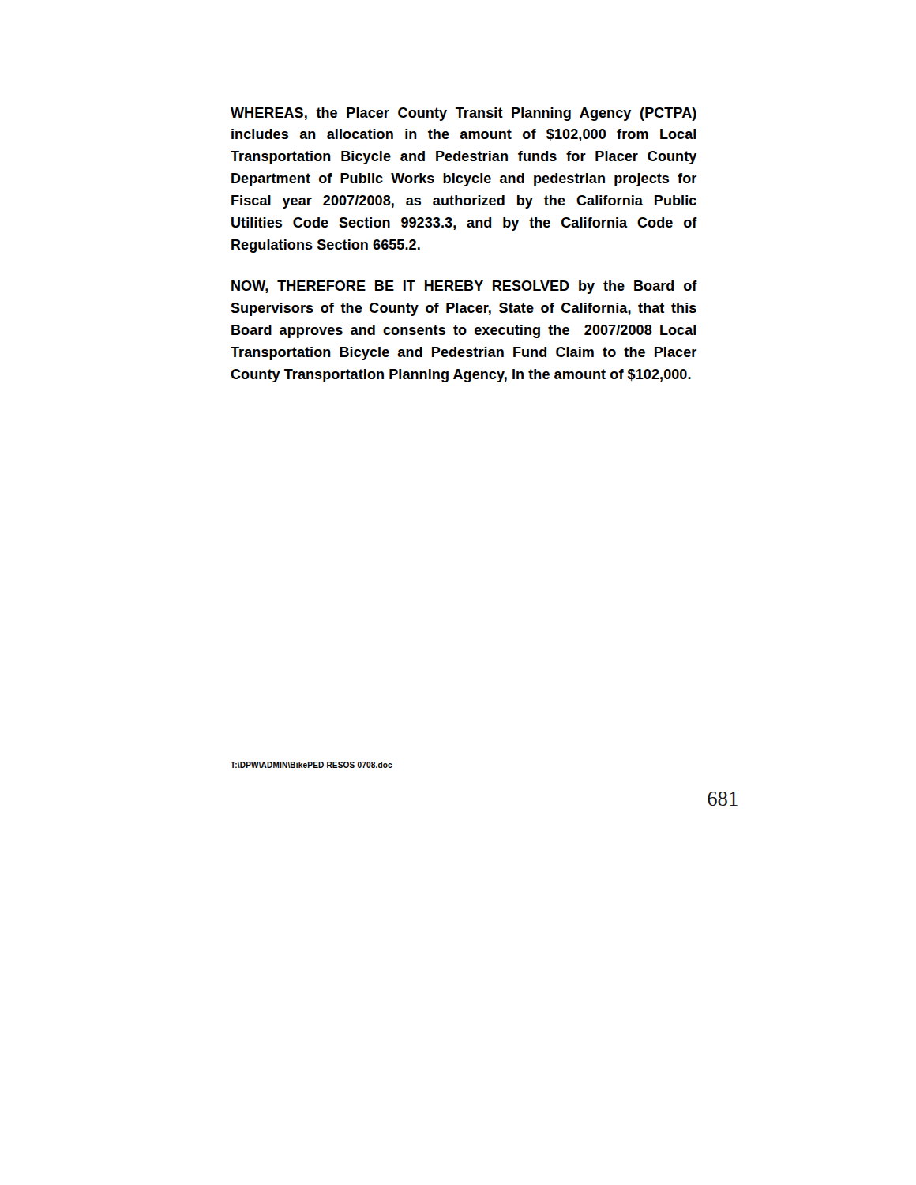WHEREAS, the Placer County Transit Planning Agency (PCTPA) includes an allocation in the amount of $102,000 from Local Transportation Bicycle and Pedestrian funds for Placer County Department of Public Works bicycle and pedestrian projects for Fiscal year 2007/2008, as authorized by the California Public Utilities Code Section 99233.3, and by the California Code of Regulations Section 6655.2.
NOW, THEREFORE BE IT HEREBY RESOLVED by the Board of Supervisors of the County of Placer, State of California, that this Board approves and consents to executing the 2007/2008 Local Transportation Bicycle and Pedestrian Fund Claim to the Placer County Transportation Planning Agency, in the amount of $102,000.
T:\DPW\ADMIN\BikePED RESOS 0708.doc
681